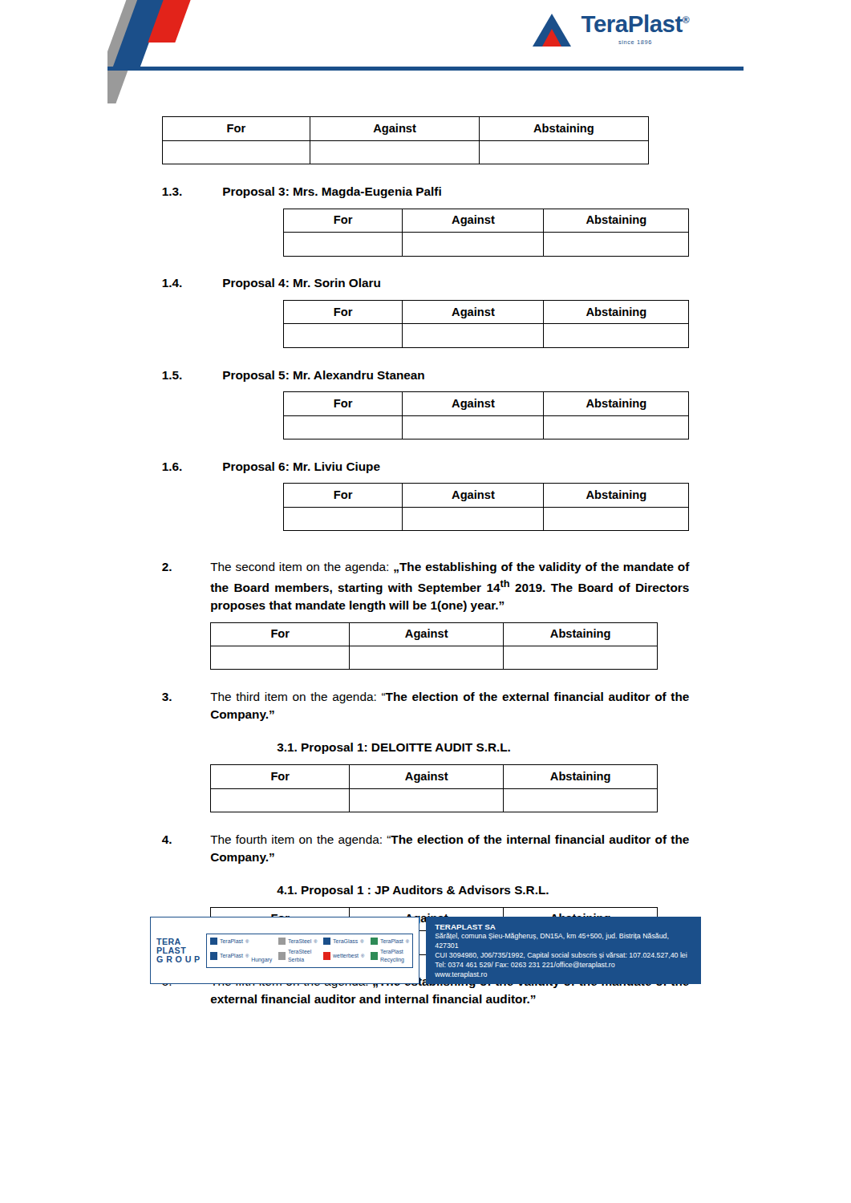TeraPlast®
since 1896
| For | Against | Abstaining |
| --- | --- | --- |
1.3.
Proposal 3: Mrs. Magda-Eugenia Palfi
| For | Against | Abstaining |
| --- | --- | --- |
1.4.
Proposal 4: Mr. Sorin Olaru
| For | Against | Abstaining |
| --- | --- | --- |
1.5.
Proposal 5: Mr. Alexandru Stanean
| For | Against | Abstaining |
| --- | --- | --- |
1.6.
Proposal 6: Mr. Liviu Ciupe
| For | Against | Abstaining |
| --- | --- | --- |
2.
The second item on the agenda: „The establishing of the validity of the mandate of the Board members, starting with September 14th 2019. The Board of Directors proposes that mandate length will be 1(one) year.”
| For | Against | Abstaining |
| --- | --- | --- |
3.
The third item on the agenda: “The election of the external financial auditor of the Company.”
3.1. Proposal 1: DELOITTE AUDIT S.R.L.
| For | Against | Abstaining |
| --- | --- | --- |
4.
The fourth item on the agenda: “The election of the internal financial auditor of the Company.”
4.1. Proposal 1 : JP Auditors & Advisors S.R.L.
| For | Against | Abstaining |
| --- | --- | --- |
5.
The fifth item on the agenda: „The establishing of the validity of the mandate of the external financial auditor and internal financial auditor.”
TERA
PLAST
G R O U P
TeraPlast® TeraSteel® TeraGlass® TeraPlast® TeraPlast®
Hungary TeraSteel
Serbia wetterbest® TeraPlast
Recycling
TERAPLAST SA
Sărățel, comuna Șieu-Măgheruș, DN15A, km 45+500, jud. Bistrița Năsăud, 427301
CUI 3094980, J06/735/1992, Capital social subscris și vărsat: 107.024.527,40 lei
Tel: 0374 461 529/ Fax: 0263 231 221/office@teraplast.ro
www.teraplast.ro